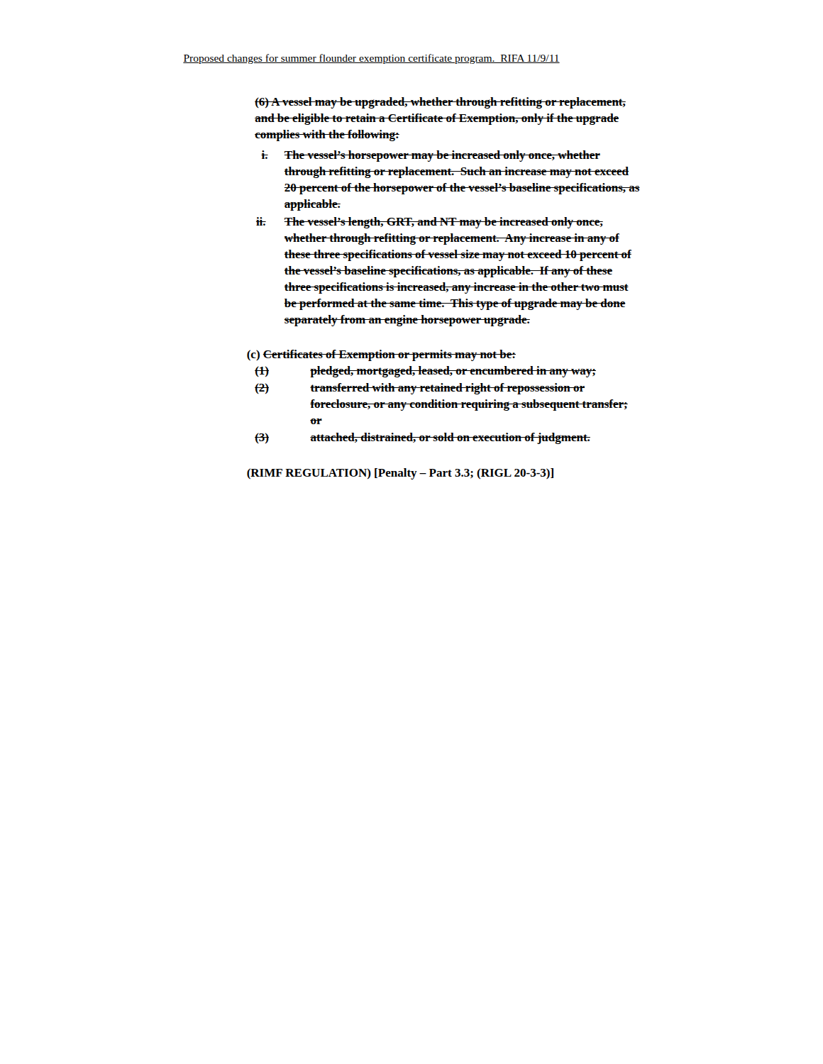Proposed changes for summer flounder exemption certificate program. RIFA 11/9/11
(6) A vessel may be upgraded, whether through refitting or replacement, and be eligible to retain a Certificate of Exemption, only if the upgrade complies with the following:
i. The vessel’s horsepower may be increased only once, whether through refitting or replacement. Such an increase may not exceed 20 percent of the horsepower of the vessel’s baseline specifications, as applicable.
ii. The vessel’s length, GRT, and NT may be increased only once, whether through refitting or replacement. Any increase in any of these three specifications of vessel size may not exceed 10 percent of the vessel’s baseline specifications, as applicable. If any of these three specifications is increased, any increase in the other two must be performed at the same time. This type of upgrade may be done separately from an engine horsepower upgrade.
(c) Certificates of Exemption or permits may not be:
(1) pledged, mortgaged, leased, or encumbered in any way;
(2) transferred with any retained right of repossession or foreclosure, or any condition requiring a subsequent transfer; or
(3) attached, distrained, or sold on execution of judgment.
(RIMF REGULATION) [Penalty – Part 3.3; (RIGL 20-3-3)]